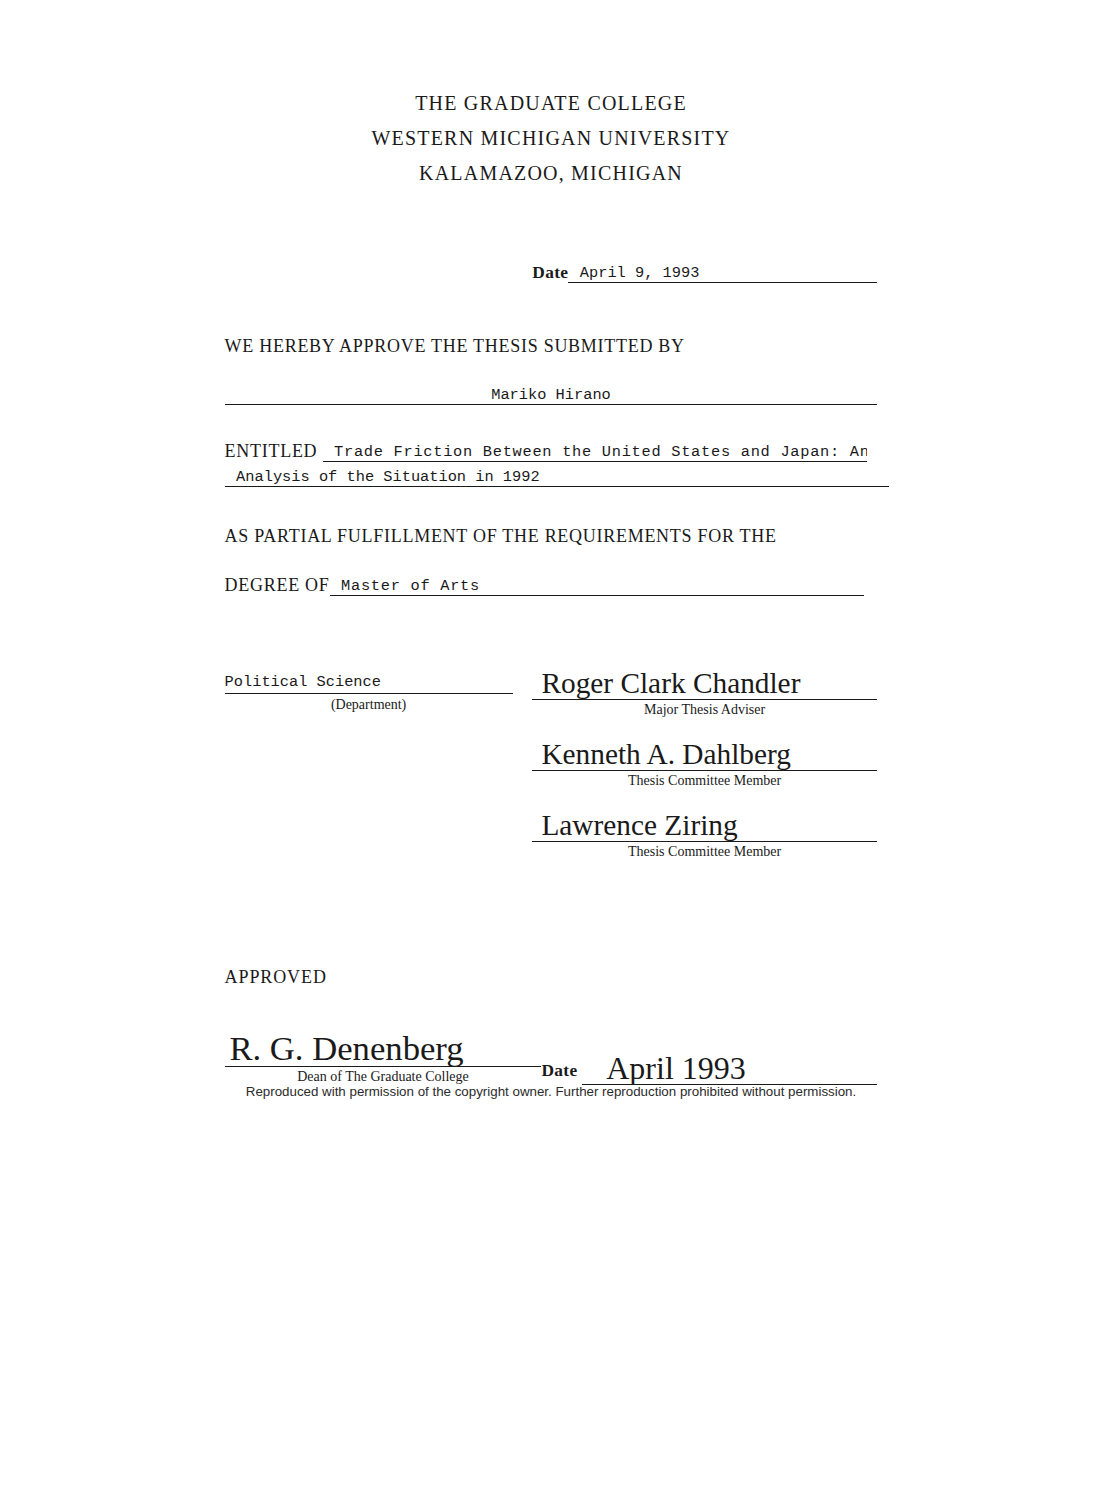THE GRADUATE COLLEGE
WESTERN MICHIGAN UNIVERSITY
KALAMAZOO, MICHIGAN
Date April 9, 1993
WE HEREBY APPROVE THE THESIS SUBMITTED BY
Mariko Hirano
ENTITLED Trade Friction Between the United States and Japan: An
Analysis of the Situation in 1992
AS PARTIAL FULFILLMENT OF THE REQUIREMENTS FOR THE
DEGREE OFMaster of Arts
Political Science
(Department)
Roger Clark Chandler
Major Thesis Adviser
Kenneth A. Dahlberg
Thesis Committee Member
Lawrence Ziring
Thesis Committee Member
APPROVED
R. G. Denenberg
Dean of The Graduate College
Date April 1993
Reproduced with permission of the copyright owner. Further reproduction prohibited without permission.